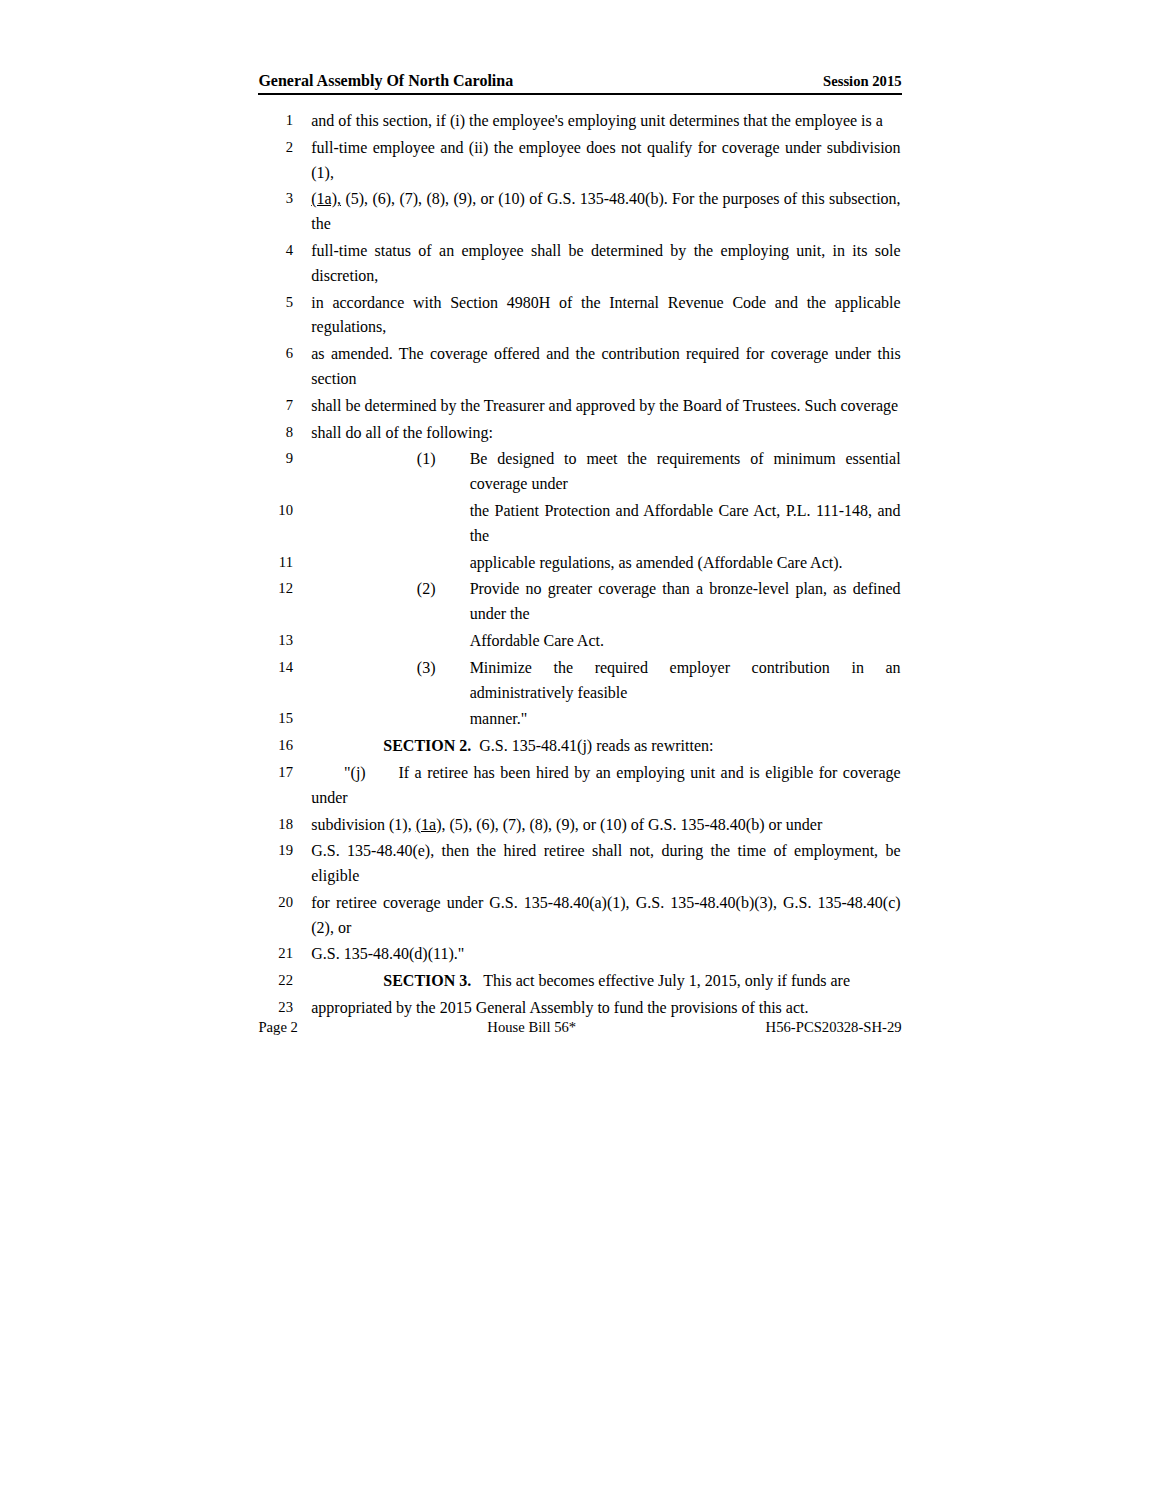General Assembly Of North Carolina
Session 2015
| 1 | and of this section, if (i) the employee's employing unit determines that the employee is a |
| 2 | full-time employee and (ii) the employee does not qualify for coverage under subdivision (1), |
| 3 | (1a), (5), (6), (7), (8), (9), or (10) of G.S. 135-48.40(b). For the purposes of this subsection, the |
| 4 | full-time status of an employee shall be determined by the employing unit, in its sole discretion, |
| 5 | in accordance with Section 4980H of the Internal Revenue Code and the applicable regulations, |
| 6 | as amended. The coverage offered and the contribution required for coverage under this section |
| 7 | shall be determined by the Treasurer and approved by the Board of Trustees. Such coverage |
| 8 | shall do all of the following: |
| 9 | (1) Be designed to meet the requirements of minimum essential coverage under |
| 10 | the Patient Protection and Affordable Care Act, P.L. 111-148, and the |
| 11 | applicable regulations, as amended (Affordable Care Act). |
| 12 | (2) Provide no greater coverage than a bronze-level plan, as defined under the |
| 13 | Affordable Care Act. |
| 14 | (3) Minimize the required employer contribution in an administratively feasible |
| 15 | manner." |
| 16 | SECTION 2. G.S. 135-48.41(j) reads as rewritten: |
| 17 | "(j) If a retiree has been hired by an employing unit and is eligible for coverage under |
| 18 | subdivision (1), (1a), (5), (6), (7), (8), (9), or (10) of G.S. 135-48.40(b) or under |
| 19 | G.S. 135-48.40(e), then the hired retiree shall not, during the time of employment, be eligible |
| 20 | for retiree coverage under G.S. 135-48.40(a)(1), G.S. 135-48.40(b)(3), G.S. 135-48.40(c)(2), or |
| 21 | G.S. 135-48.40(d)(11)." |
| 22 | SECTION 3. This act becomes effective July 1, 2015, only if funds are |
| 23 | appropriated by the 2015 General Assembly to fund the provisions of this act. |
Page 2
House Bill 56*
H56-PCS20328-SH-29